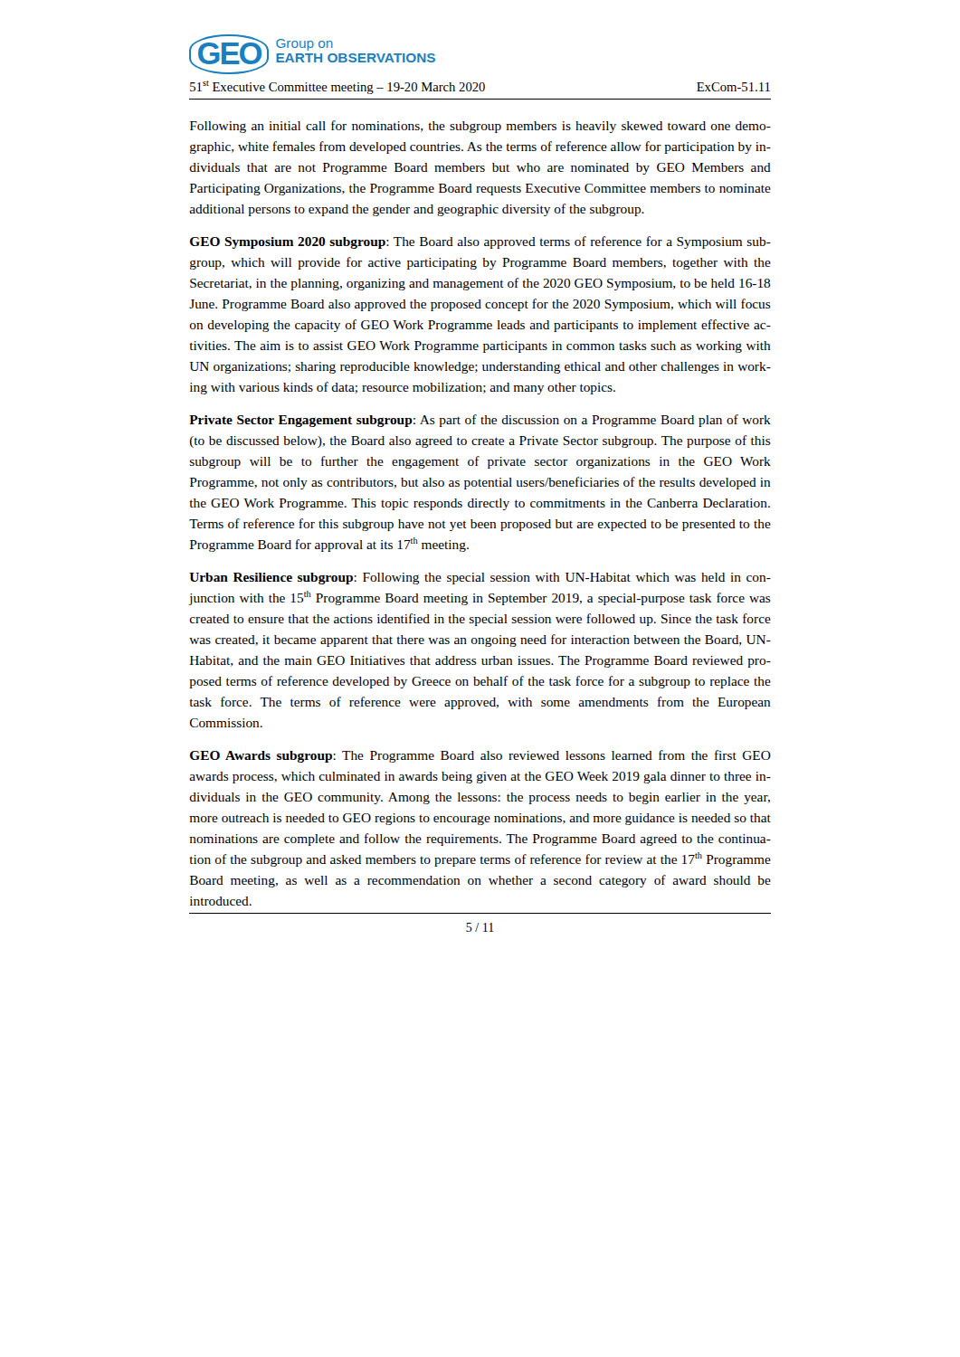GEO Group on EARTH OBSERVATIONS
51st Executive Committee meeting – 19-20 March 2020 ExCom-51.11
Following an initial call for nominations, the subgroup members is heavily skewed toward one demographic, white females from developed countries. As the terms of reference allow for participation by individuals that are not Programme Board members but who are nominated by GEO Members and Participating Organizations, the Programme Board requests Executive Committee members to nominate additional persons to expand the gender and geographic diversity of the subgroup.
GEO Symposium 2020 subgroup: The Board also approved terms of reference for a Symposium subgroup, which will provide for active participating by Programme Board members, together with the Secretariat, in the planning, organizing and management of the 2020 GEO Symposium, to be held 16-18 June. Programme Board also approved the proposed concept for the 2020 Symposium, which will focus on developing the capacity of GEO Work Programme leads and participants to implement effective activities. The aim is to assist GEO Work Programme participants in common tasks such as working with UN organizations; sharing reproducible knowledge; understanding ethical and other challenges in working with various kinds of data; resource mobilization; and many other topics.
Private Sector Engagement subgroup: As part of the discussion on a Programme Board plan of work (to be discussed below), the Board also agreed to create a Private Sector subgroup. The purpose of this subgroup will be to further the engagement of private sector organizations in the GEO Work Programme, not only as contributors, but also as potential users/beneficiaries of the results developed in the GEO Work Programme. This topic responds directly to commitments in the Canberra Declaration. Terms of reference for this subgroup have not yet been proposed but are expected to be presented to the Programme Board for approval at its 17th meeting.
Urban Resilience subgroup: Following the special session with UN-Habitat which was held in conjunction with the 15th Programme Board meeting in September 2019, a special-purpose task force was created to ensure that the actions identified in the special session were followed up. Since the task force was created, it became apparent that there was an ongoing need for interaction between the Board, UN-Habitat, and the main GEO Initiatives that address urban issues. The Programme Board reviewed proposed terms of reference developed by Greece on behalf of the task force for a subgroup to replace the task force. The terms of reference were approved, with some amendments from the European Commission.
GEO Awards subgroup: The Programme Board also reviewed lessons learned from the first GEO awards process, which culminated in awards being given at the GEO Week 2019 gala dinner to three individuals in the GEO community. Among the lessons: the process needs to begin earlier in the year, more outreach is needed to GEO regions to encourage nominations, and more guidance is needed so that nominations are complete and follow the requirements. The Programme Board agreed to the continuation of the subgroup and asked members to prepare terms of reference for review at the 17th Programme Board meeting, as well as a recommendation on whether a second category of award should be introduced.
5 / 11